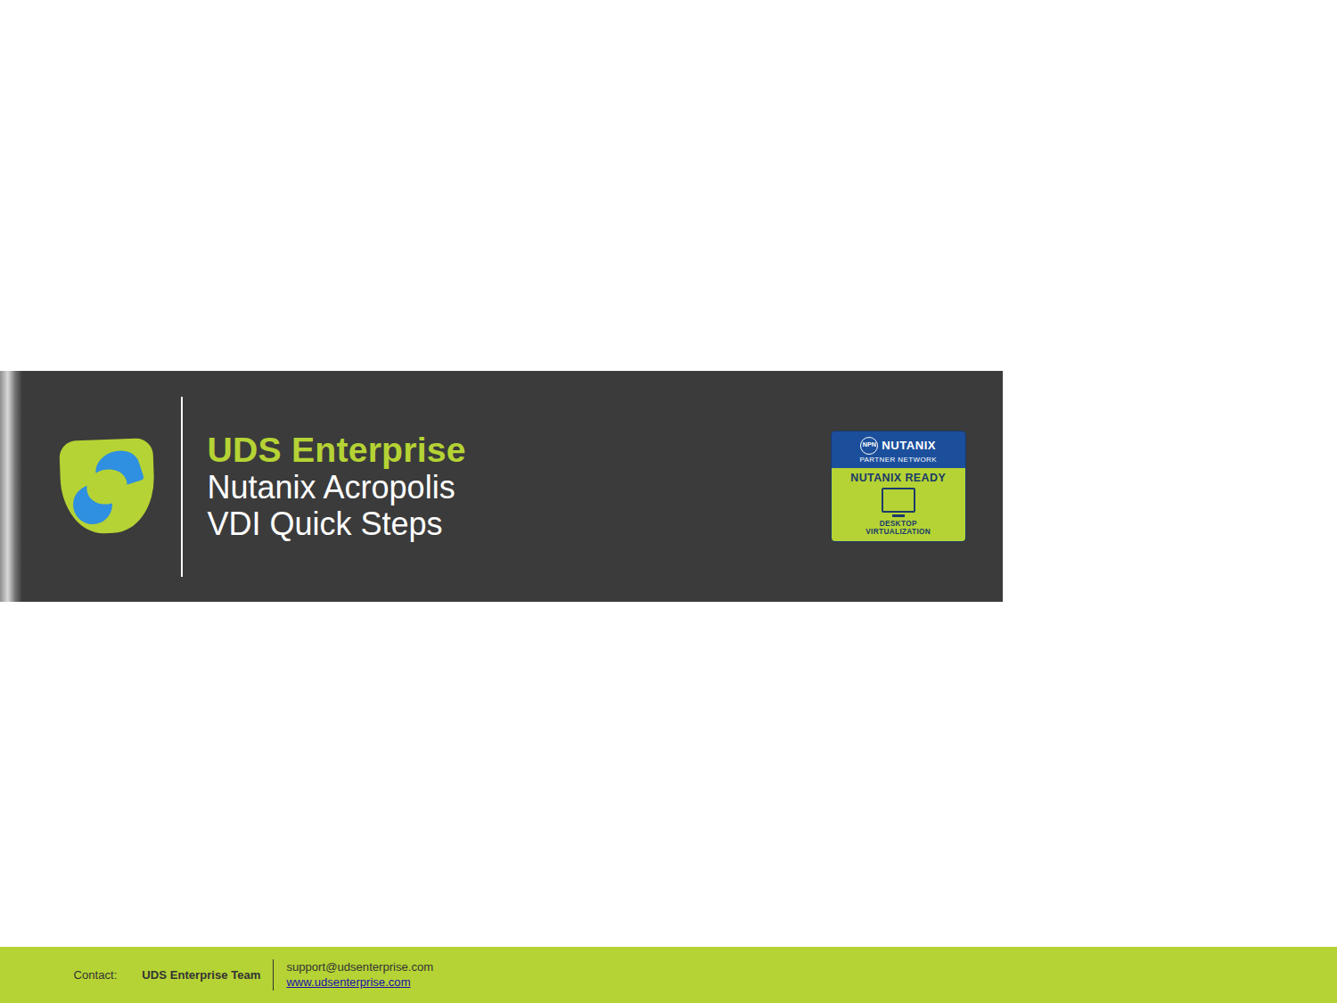UDS Enterprise Nutanix Acropolis VDI Quick Steps
NPN NUTANIX PARTNER NETWORK
NUTANIX READY
DESKTOP
VIRTUALIZATION
Contact: UDS Enterprise Team support@udsenterprise.com
www.udsenterprise.com